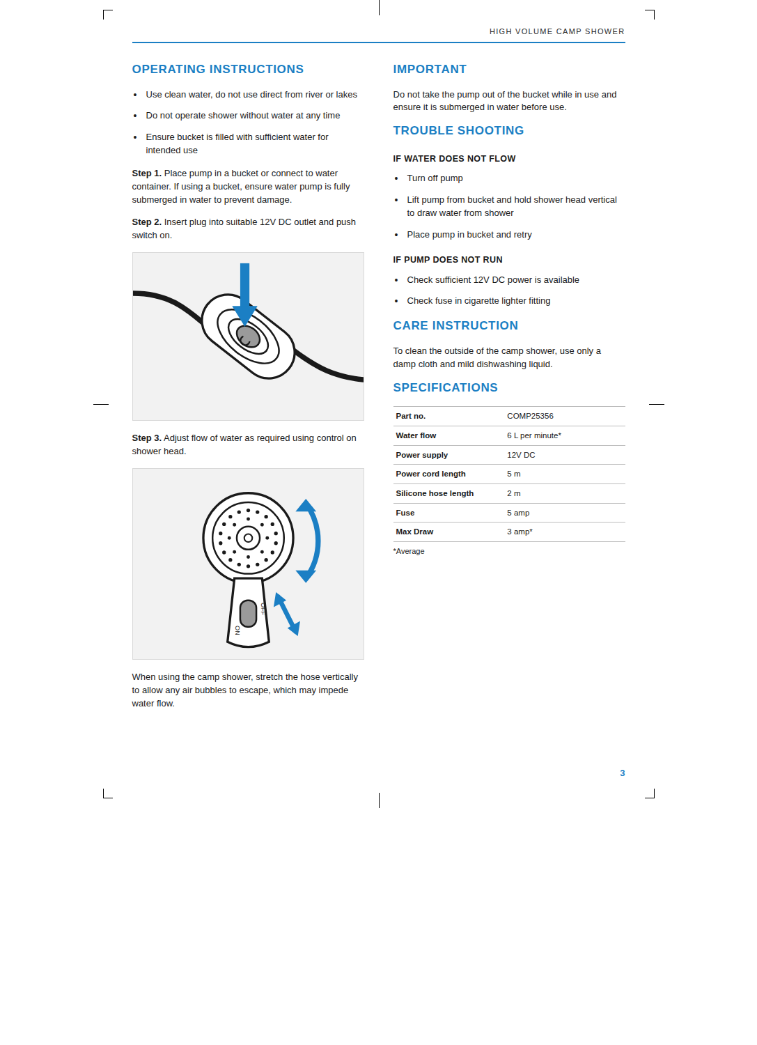High Volume Camp Shower
Operating Instructions
Use clean water, do not use direct from river or lakes
Do not operate shower without water at any time
Ensure bucket is filled with sufficient water for intended use
Step 1. Place pump in a bucket or connect to water container. If using a bucket, ensure water pump is fully submerged in water to prevent damage.
Step 2. Insert plug into suitable 12V DC outlet and push switch on.
Step 3. Adjust flow of water as required using control on shower head.
OFF ON
When using the camp shower, stretch the hose vertically to allow any air bubbles to escape, which may impede water flow.
Important
Do not take the pump out of the bucket while in use and ensure it is submerged in water before use.
Trouble Shooting
If water does not flow
Turn off pump
Lift pump from bucket and hold shower head vertical to draw water from shower
Place pump in bucket and retry
If pump does not run
Check sufficient 12V DC power is available
Check fuse in cigarette lighter fitting
Care Instruction
To clean the outside of the camp shower, use only a damp cloth and mild dishwashing liquid.
Specifications
| Part no. | COMP25356 |
| Water flow | 6 L per minute* |
| Power supply | 12V DC |
| Power cord length | 5 m |
| Silicone hose length | 2 m |
| Fuse | 5 amp |
| Max Draw | 3 amp* |
*Average
3